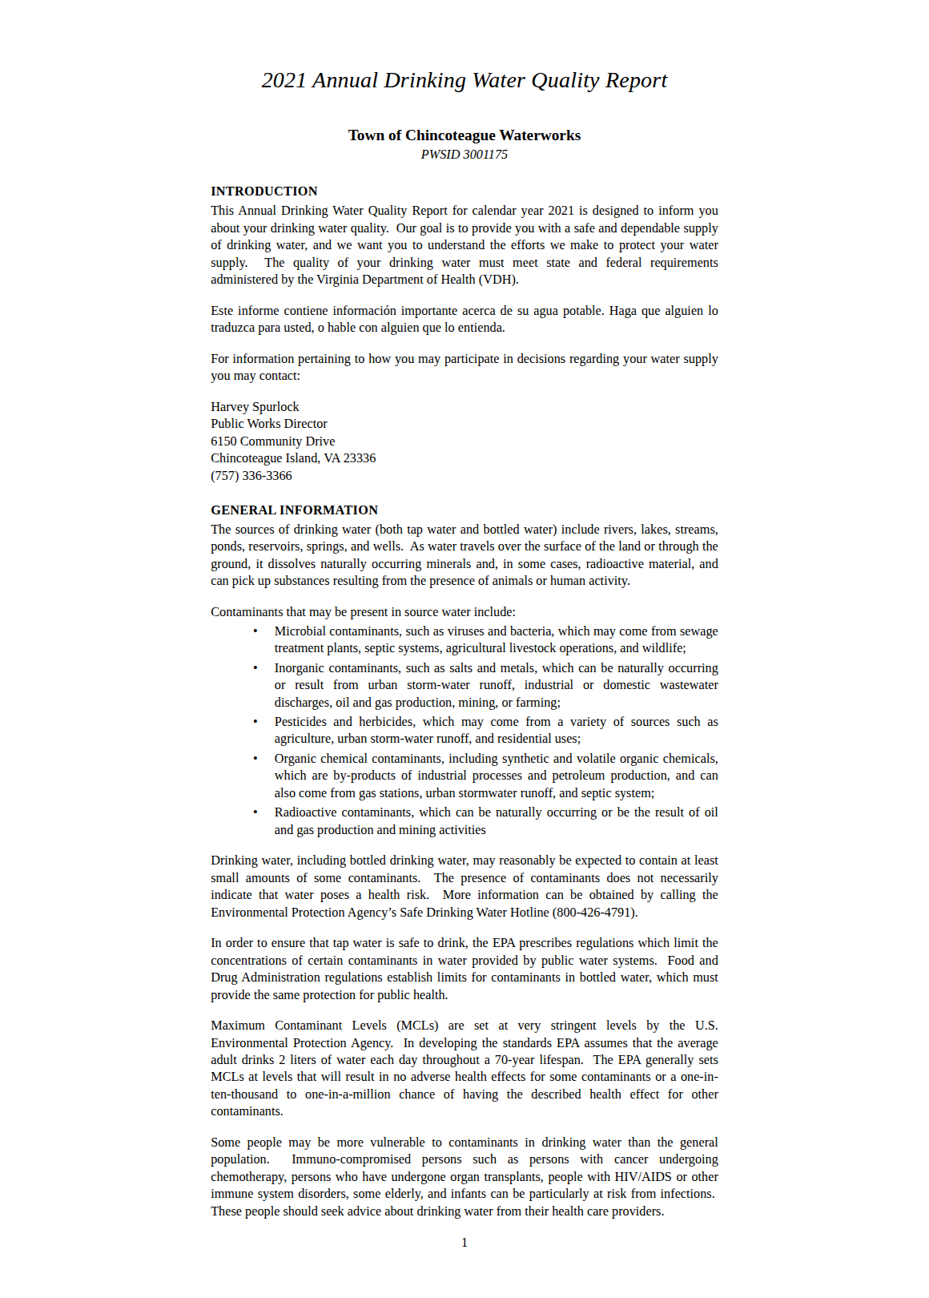2021 Annual Drinking Water Quality Report
Town of Chincoteague Waterworks
PWSID 3001175
INTRODUCTION
This Annual Drinking Water Quality Report for calendar year 2021 is designed to inform you about your drinking water quality. Our goal is to provide you with a safe and dependable supply of drinking water, and we want you to understand the efforts we make to protect your water supply. The quality of your drinking water must meet state and federal requirements administered by the Virginia Department of Health (VDH).
Este informe contiene información importante acerca de su agua potable. Haga que alguien lo traduzca para usted, o hable con alguien que lo entienda.
For information pertaining to how you may participate in decisions regarding your water supply you may contact:
Harvey Spurlock Public Works Director 6150 Community Drive Chincoteague Island, VA 23336 (757) 336-3366
GENERAL INFORMATION
The sources of drinking water (both tap water and bottled water) include rivers, lakes, streams, ponds, reservoirs, springs, and wells. As water travels over the surface of the land or through the ground, it dissolves naturally occurring minerals and, in some cases, radioactive material, and can pick up substances resulting from the presence of animals or human activity.
Contaminants that may be present in source water include:
Microbial contaminants, such as viruses and bacteria, which may come from sewage treatment plants, septic systems, agricultural livestock operations, and wildlife;
Inorganic contaminants, such as salts and metals, which can be naturally occurring or result from urban storm-water runoff, industrial or domestic wastewater discharges, oil and gas production, mining, or farming;
Pesticides and herbicides, which may come from a variety of sources such as agriculture, urban storm-water runoff, and residential uses;
Organic chemical contaminants, including synthetic and volatile organic chemicals, which are by-products of industrial processes and petroleum production, and can also come from gas stations, urban stormwater runoff, and septic system;
Radioactive contaminants, which can be naturally occurring or be the result of oil and gas production and mining activities
Drinking water, including bottled drinking water, may reasonably be expected to contain at least small amounts of some contaminants. The presence of contaminants does not necessarily indicate that water poses a health risk. More information can be obtained by calling the Environmental Protection Agency’s Safe Drinking Water Hotline (800-426-4791).
In order to ensure that tap water is safe to drink, the EPA prescribes regulations which limit the concentrations of certain contaminants in water provided by public water systems. Food and Drug Administration regulations establish limits for contaminants in bottled water, which must provide the same protection for public health.
Maximum Contaminant Levels (MCLs) are set at very stringent levels by the U.S. Environmental Protection Agency. In developing the standards EPA assumes that the average adult drinks 2 liters of water each day throughout a 70-year lifespan. The EPA generally sets MCLs at levels that will result in no adverse health effects for some contaminants or a one-in-ten-thousand to one-in-a-million chance of having the described health effect for other contaminants.
Some people may be more vulnerable to contaminants in drinking water than the general population. Immuno-compromised persons such as persons with cancer undergoing chemotherapy, persons who have undergone organ transplants, people with HIV/AIDS or other immune system disorders, some elderly, and infants can be particularly at risk from infections. These people should seek advice about drinking water from their health care providers.
1